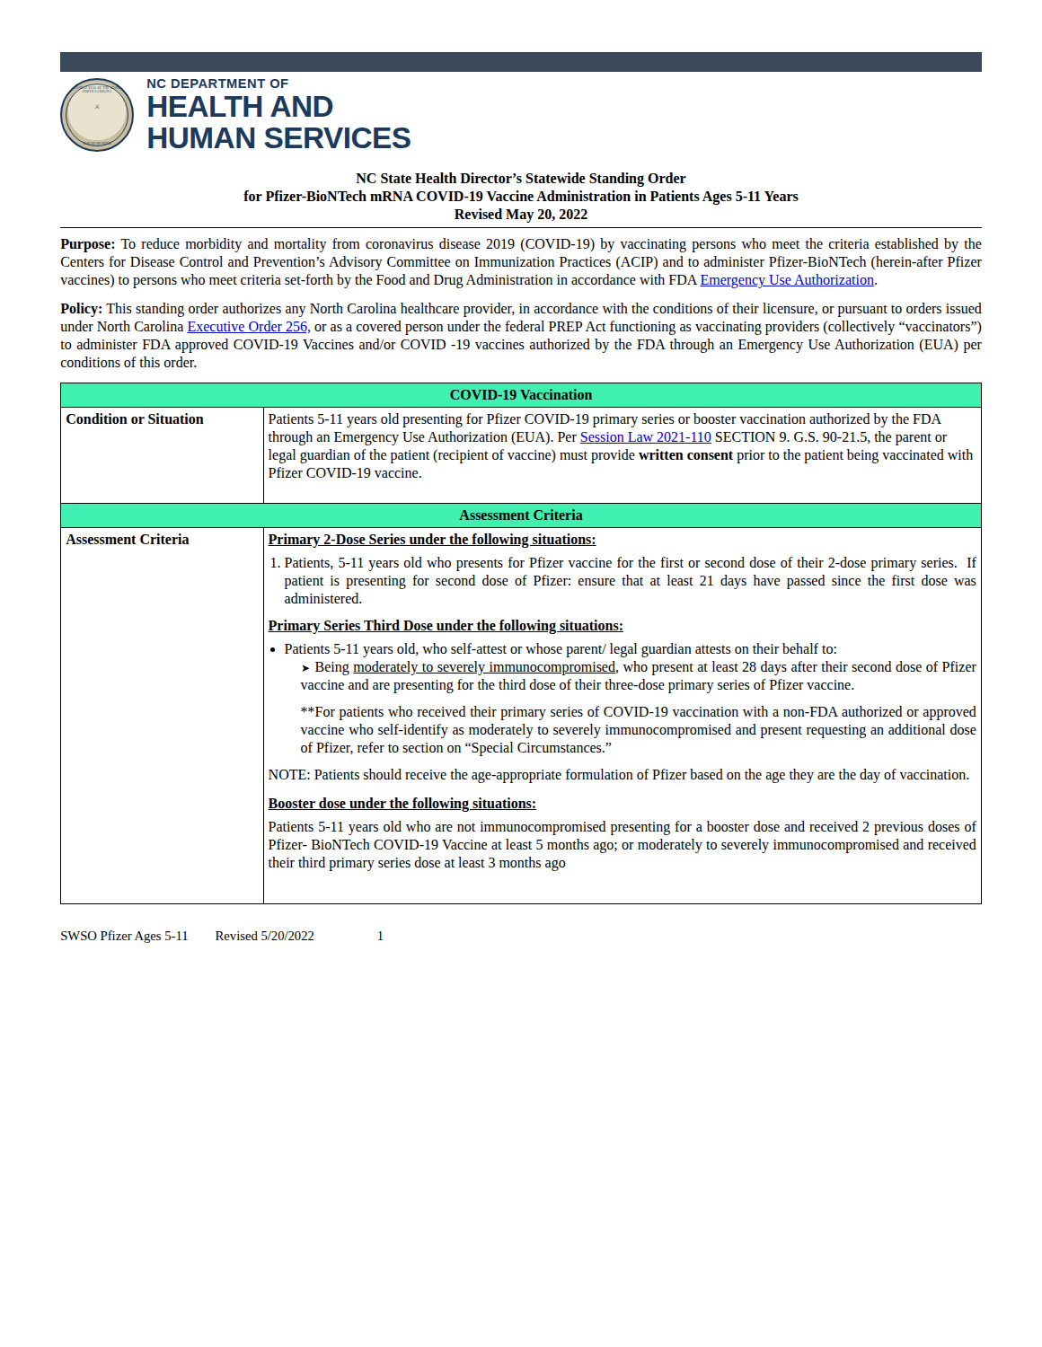⚔
NC DEPARTMENT OF
HEALTH AND
HUMAN SERVICES
NC State Health Director’s Statewide Standing Order
for Pfizer-BioNTech mRNA COVID-19 Vaccine Administration in Patients Ages 5-11 Years
Revised May 20, 2022
Purpose: To reduce morbidity and mortality from coronavirus disease 2019 (COVID-19) by vaccinating persons who meet the criteria established by the Centers for Disease Control and Prevention’s Advisory Committee on Immunization Practices (ACIP) and to administer Pfizer-BioNTech (herein-after Pfizer vaccines) to persons who meet criteria set-forth by the Food and Drug Administration in accordance with FDA Emergency Use Authorization.
Policy: This standing order authorizes any North Carolina healthcare provider, in accordance with the conditions of their licensure, or pursuant to orders issued under North Carolina Executive Order 256, or as a covered person under the federal PREP Act functioning as vaccinating providers (collectively “vaccinators”) to administer FDA approved COVID-19 Vaccines and/or COVID -19 vaccines authorized by the FDA through an Emergency Use Authorization (EUA) per conditions of this order.
| COVID-19 Vaccination |
| Condition or Situation | Patients 5-11 years old presenting for Pfizer COVID-19 primary series or booster vaccination authorized by the FDA through an Emergency Use Authorization (EUA). Per Session Law 2021-110 SECTION 9. G.S. 90-21.5, the parent or legal guardian of the patient (recipient of vaccine) must provide written consent prior to the patient being vaccinated with Pfizer COVID-19 vaccine. |
| Assessment Criteria |
| Assessment Criteria | Primary 2-Dose Series under the following situations: Patients, 5-11 years old who presents for Pfizer vaccine for the first or second dose of their 2-dose primary series. If patient is presenting for second dose of Pfizer: ensure that at least 21 days have passed since the first dose was administered. Primary Series Third Dose under the following situations: Patients 5-11 years old, who self-attest or whose parent/ legal guardian attests on their behalf to: Being moderately to severely immunocompromised , who present at least 28 days after their second dose of Pfizer vaccine and are presenting for the third dose of their three-dose primary series of Pfizer vaccine. **For patients who received their primary series of COVID-19 vaccination with a non-FDA authorized or approved vaccine who self-identify as moderately to severely immunocompromised and present requesting an additional dose of Pfizer, refer to section on “Special Circumstances.” NOTE: Patients should receive the age-appropriate formulation of Pfizer based on the age they are the day of vaccination. Booster dose under the following situations: Patients 5-11 years old who are not immunocompromised presenting for a booster dose and received 2 previous doses of Pfizer- BioNTech COVID-19 Vaccine at least 5 months ago; or moderately to severely immunocompromised and received their third primary series dose at least 3 months ago |
SWSO Pfizer Ages 5-11 Revised 5/20/2022 1